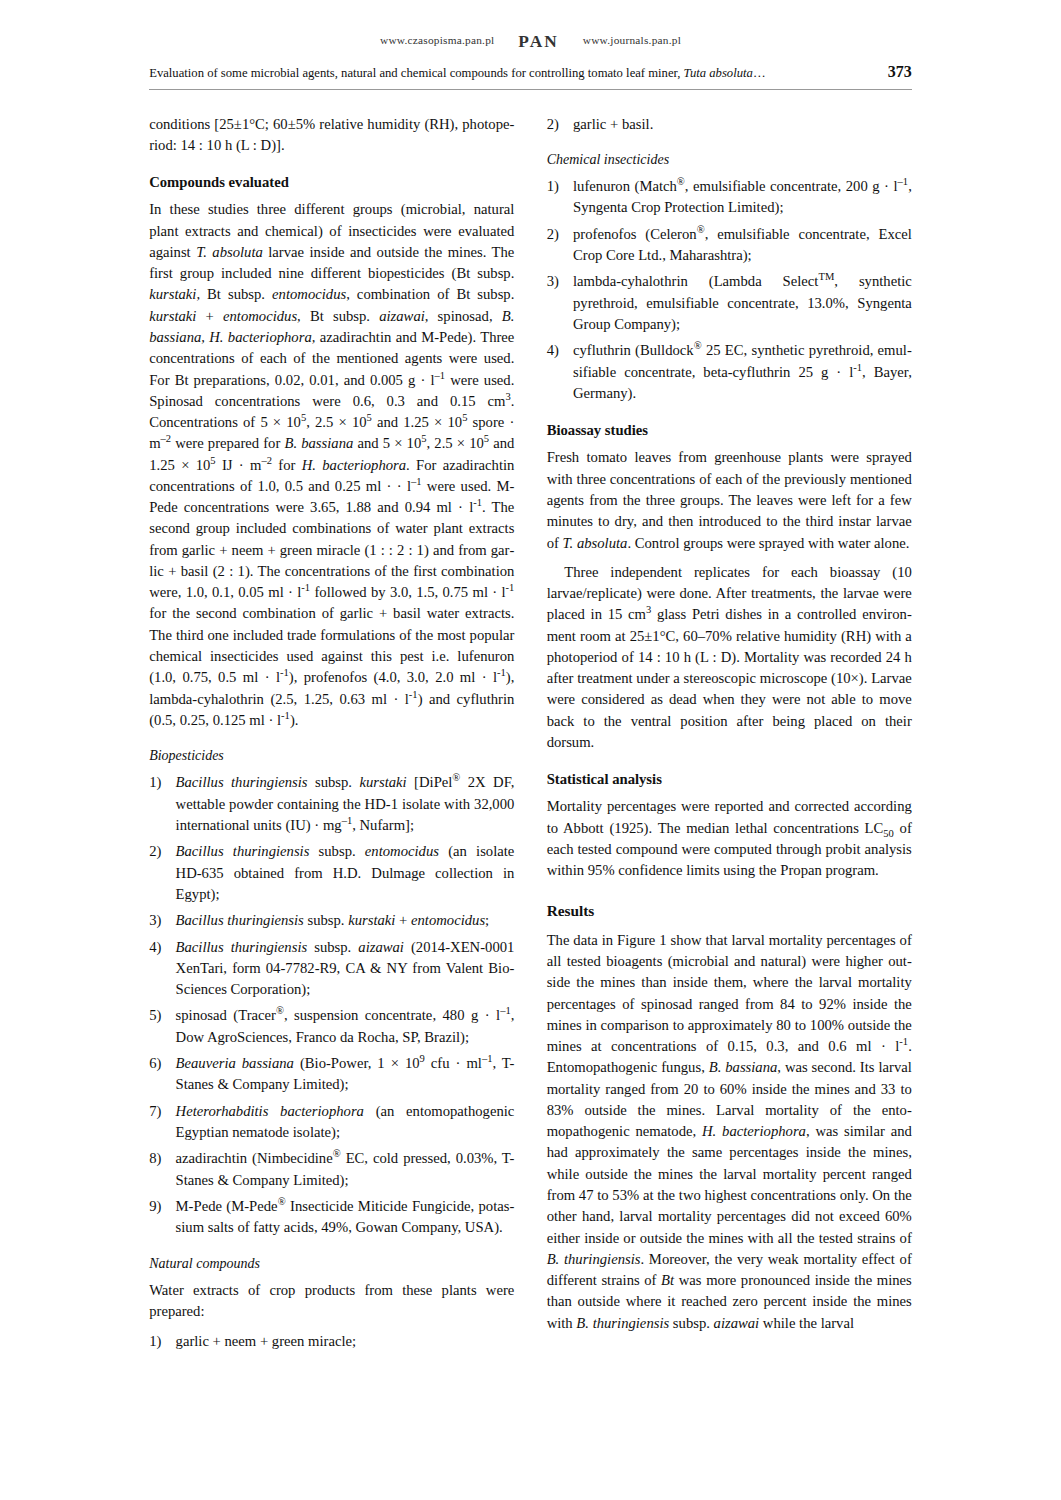www.czasopisma.pan.pl PAN www.journals.pan.pl
Evaluation of some microbial agents, natural and chemical compounds for controlling tomato leaf miner, Tuta absoluta… 373
conditions [25±1°C; 60±5% relative humidity (RH), photoperiod: 14 : 10 h (L : D)].
Compounds evaluated
In these studies three different groups (microbial, natural plant extracts and chemical) of insecticides were evaluated against T. absoluta larvae inside and outside the mines. The first group included nine different biopesticides (Bt subsp. kurstaki, Bt subsp. entomocidus, combination of Bt subsp. kurstaki + entomocidus, Bt subsp. aizawai, spinosad, B. bassiana, H. bacteriophora, azadirachtin and M-Pede). Three concentrations of each of the mentioned agents were used. For Bt preparations, 0.02, 0.01, and 0.005 g · l–1 were used. Spinosad concentrations were 0.6, 0.3 and 0.15 cm3. Concentrations of 5 × 105, 2.5 × 105 and 1.25 × 105 spore · m–2 were prepared for B. bassiana and 5 × 105, 2.5 × 105 and 1.25 × 105 IJ · m–2 for H. bacteriophora. For azadirachtin concentrations of 1.0, 0.5 and 0.25 ml · · l–1 were used. M-Pede concentrations were 3.65, 1.88 and 0.94 ml · l-1. The second group included combinations of water plant extracts from garlic + neem + green miracle (1 : : 2 : 1) and from garlic + basil (2 : 1). The concentrations of the first combination were, 1.0, 0.1, 0.05 ml · l-1 followed by 3.0, 1.5, 0.75 ml · l-1 for the second combination of garlic + basil water extracts. The third one included trade formulations of the most popular chemical insecticides used against this pest i.e. lufenuron (1.0, 0.75, 0.5 ml · l-1), profenofos (4.0, 3.0, 2.0 ml · l-1), lambda-cyhalothrin (2.5, 1.25, 0.63 ml · l-1) and cyfluthrin (0.5, 0.25, 0.125 ml · l-1).
Biopesticides
Bacillus thuringiensis subsp. kurstaki [DiPel® 2X DF, wettable powder containing the HD-1 isolate with 32,000 international units (IU) · mg–1, Nufarm];
Bacillus thuringiensis subsp. entomocidus (an isolate HD-635 obtained from H.D. Dulmage collection in Egypt);
Bacillus thuringiensis subsp. kurstaki + entomocidus;
Bacillus thuringiensis subsp. aizawai (2014-XEN-0001 XenTari, form 04-7782-R9, CA & NY from Valent Bio-Sciences Corporation);
spinosad (Tracer®, suspension concentrate, 480 g · l–1, Dow AgroSciences, Franco da Rocha, SP, Brazil);
Beauveria bassiana (Bio-Power, 1 × 109 cfu · ml–1, T-Stanes & Company Limited);
Heterorhabditis bacteriophora (an entomopathogenic Egyptian nematode isolate);
azadirachtin (Nimbecidine® EC, cold pressed, 0.03%, T-Stanes & Company Limited);
M-Pede (M-Pede® Insecticide Miticide Fungicide, potassium salts of fatty acids, 49%, Gowan Company, USA).
Natural compounds
Water extracts of crop products from these plants were prepared:
garlic + neem + green miracle;
garlic + basil.
Chemical insecticides
lufenuron (Match®, emulsifiable concentrate, 200 g · l–1, Syngenta Crop Protection Limited);
profenofos (Celeron®, emulsifiable concentrate, Excel Crop Core Ltd., Maharashtra);
lambda-cyhalothrin (Lambda SelectTM, synthetic pyrethroid, emulsifiable concentrate, 13.0%, Syngenta Group Company);
cyfluthrin (Bulldock® 25 EC, synthetic pyrethroid, emulsifiable concentrate, beta-cyfluthrin 25 g · l-1, Bayer, Germany).
Bioassay studies
Fresh tomato leaves from greenhouse plants were sprayed with three concentrations of each of the previously mentioned agents from the three groups. The leaves were left for a few minutes to dry, and then introduced to the third instar larvae of T. absoluta. Control groups were sprayed with water alone.
Three independent replicates for each bioassay (10 larvae/replicate) were done. After treatments, the larvae were placed in 15 cm3 glass Petri dishes in a controlled environment room at 25±1°C, 60–70% relative humidity (RH) with a photoperiod of 14 : 10 h (L : D). Mortality was recorded 24 h after treatment under a stereoscopic microscope (10×). Larvae were considered as dead when they were not able to move back to the ventral position after being placed on their dorsum.
Statistical analysis
Mortality percentages were reported and corrected according to Abbott (1925). The median lethal concentrations LC50 of each tested compound were computed through probit analysis within 95% confidence limits using the Propan program.
Results
The data in Figure 1 show that larval mortality percentages of all tested bioagents (microbial and natural) were higher outside the mines than inside them, where the larval mortality percentages of spinosad ranged from 84 to 92% inside the mines in comparison to approximately 80 to 100% outside the mines at concentrations of 0.15, 0.3, and 0.6 ml · l-1. Entomopathogenic fungus, B. bassiana, was second. Its larval mortality ranged from 20 to 60% inside the mines and 33 to 83% outside the mines. Larval mortality of the entomopathogenic nematode, H. bacteriophora, was similar and had approximately the same percentages inside the mines, while outside the mines the larval mortality percent ranged from 47 to 53% at the two highest concentrations only. On the other hand, larval mortality percentages did not exceed 60% either inside or outside the mines with all the tested strains of B. thuringiensis. Moreover, the very weak mortality effect of different strains of Bt was more pronounced inside the mines than outside where it reached zero percent inside the mines with B. thuringiensis subsp. aizawai while the larval